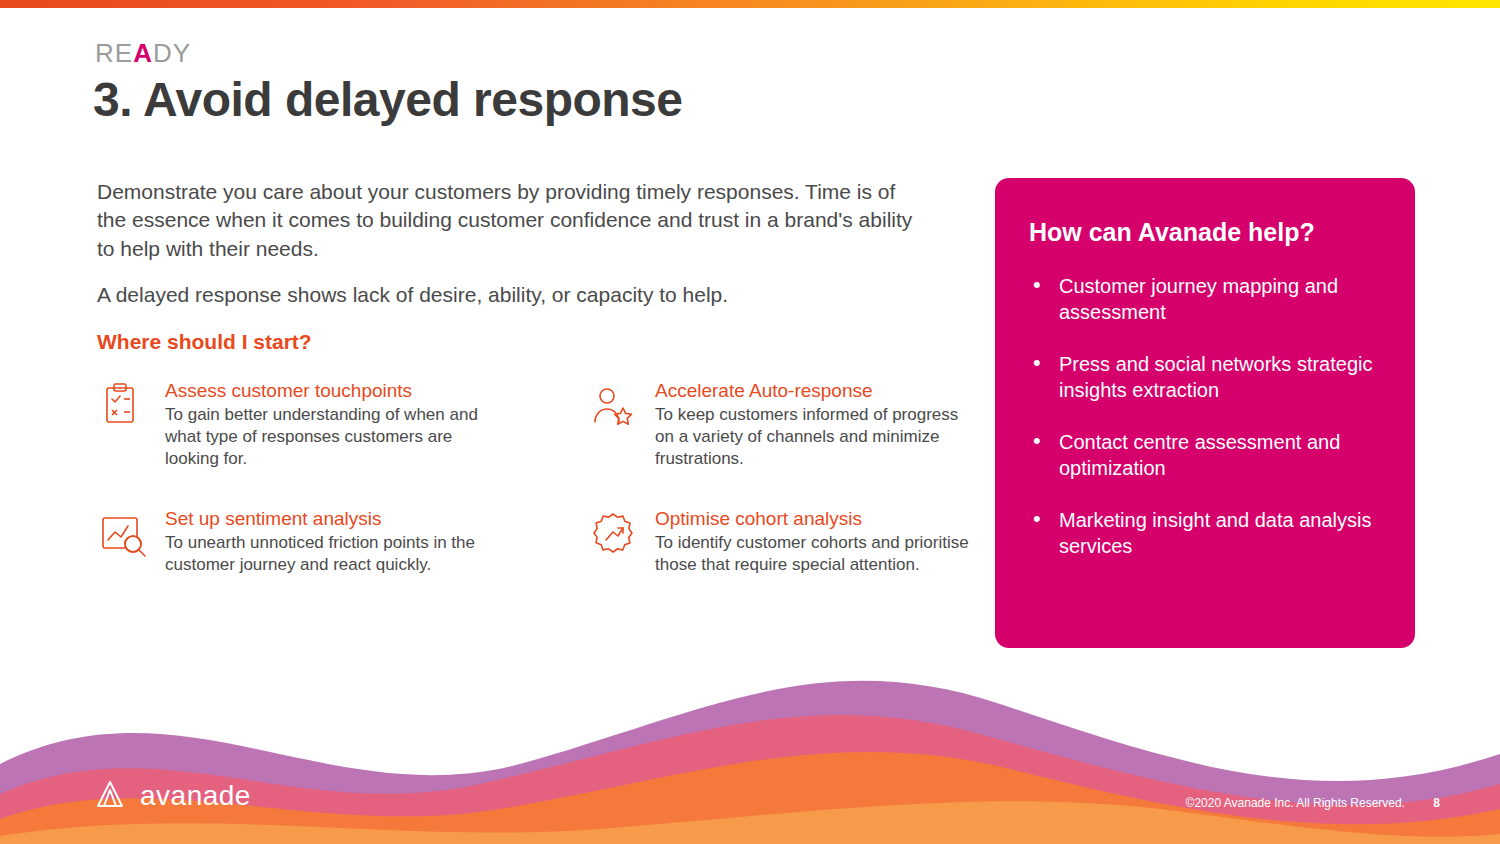READY
3. Avoid delayed response
Demonstrate you care about your customers by providing timely responses. Time is of the essence when it comes to building customer confidence and trust in a brand's ability to help with their needs.
A delayed response shows lack of desire, ability, or capacity to help.
Where should I start?
Assess customer touchpoints
To gain better understanding of when and what type of responses customers are looking for.
Accelerate Auto-response
To keep customers informed of progress on a variety of channels and minimize frustrations.
Set up sentiment analysis
To unearth unnoticed friction points in the customer journey and react quickly.
Optimise cohort analysis
To identify customer cohorts and prioritise those that require special attention.
How can Avanade help?
Customer journey mapping and assessment
Press and social networks strategic insights extraction
Contact centre assessment and optimization
Marketing insight and data analysis services
avanade
©2020 Avanade Inc. All Rights Reserved.
8